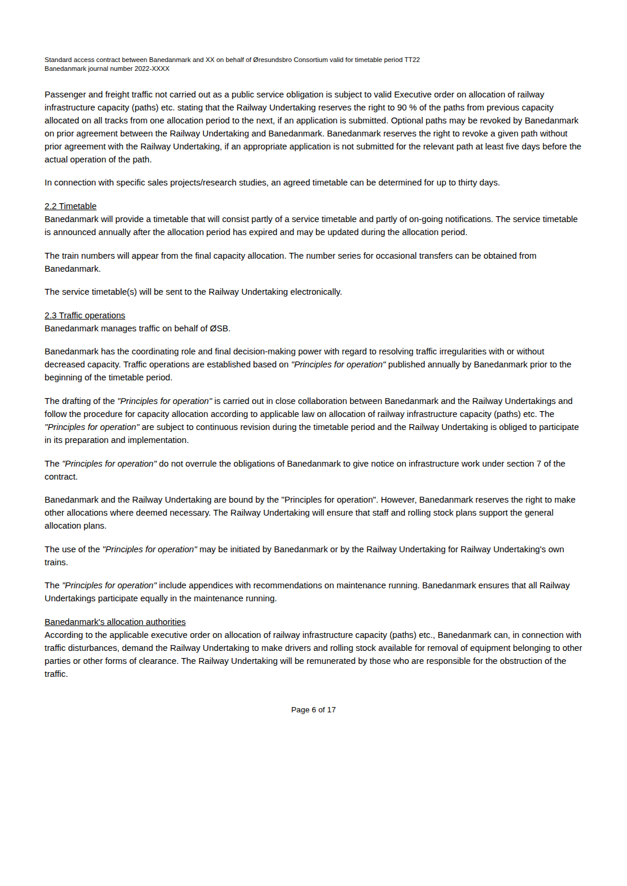Standard access contract between Banedanmark and XX on behalf of Øresundsbro Consortium valid for timetable period TT22
Banedanmark journal number 2022-XXXX
Passenger and freight traffic not carried out as a public service obligation is subject to valid Executive order on allocation of railway infrastructure capacity (paths) etc. stating that the Railway Undertaking reserves the right to 90 % of the paths from previous capacity allocated on all tracks from one allocation period to the next, if an application is submitted. Optional paths may be revoked by Banedanmark on prior agreement between the Railway Undertaking and Banedanmark. Banedanmark reserves the right to revoke a given path without prior agreement with the Railway Undertaking, if an appropriate application is not submitted for the relevant path at least five days before the actual operation of the path.
In connection with specific sales projects/research studies, an agreed timetable can be determined for up to thirty days.
2.2 Timetable
Banedanmark will provide a timetable that will consist partly of a service timetable and partly of on-going notifications. The service timetable is announced annually after the allocation period has expired and may be updated during the allocation period.
The train numbers will appear from the final capacity allocation. The number series for occasional transfers can be obtained from Banedanmark.
The service timetable(s) will be sent to the Railway Undertaking electronically.
2.3 Traffic operations
Banedanmark manages traffic on behalf of ØSB.
Banedanmark has the coordinating role and final decision-making power with regard to resolving traffic irregularities with or without decreased capacity. Traffic operations are established based on "Principles for operation" published annually by Banedanmark prior to the beginning of the timetable period.
The drafting of the "Principles for operation" is carried out in close collaboration between Banedanmark and the Railway Undertakings and follow the procedure for capacity allocation according to applicable law on allocation of railway infrastructure capacity (paths) etc. The "Principles for operation" are subject to continuous revision during the timetable period and the Railway Undertaking is obliged to participate in its preparation and implementation.
The "Principles for operation" do not overrule the obligations of Banedanmark to give notice on infrastructure work under section 7 of the contract.
Banedanmark and the Railway Undertaking are bound by the "Principles for operation". However, Banedanmark reserves the right to make other allocations where deemed necessary. The Railway Undertaking will ensure that staff and rolling stock plans support the general allocation plans.
The use of the "Principles for operation" may be initiated by Banedanmark or by the Railway Undertaking for Railway Undertaking's own trains.
The "Principles for operation" include appendices with recommendations on maintenance running. Banedanmark ensures that all Railway Undertakings participate equally in the maintenance running.
Banedanmark's allocation authorities
According to the applicable executive order on allocation of railway infrastructure capacity (paths) etc., Banedanmark can, in connection with traffic disturbances, demand the Railway Undertaking to make drivers and rolling stock available for removal of equipment belonging to other parties or other forms of clearance. The Railway Undertaking will be remunerated by those who are responsible for the obstruction of the traffic.
Page 6 of 17